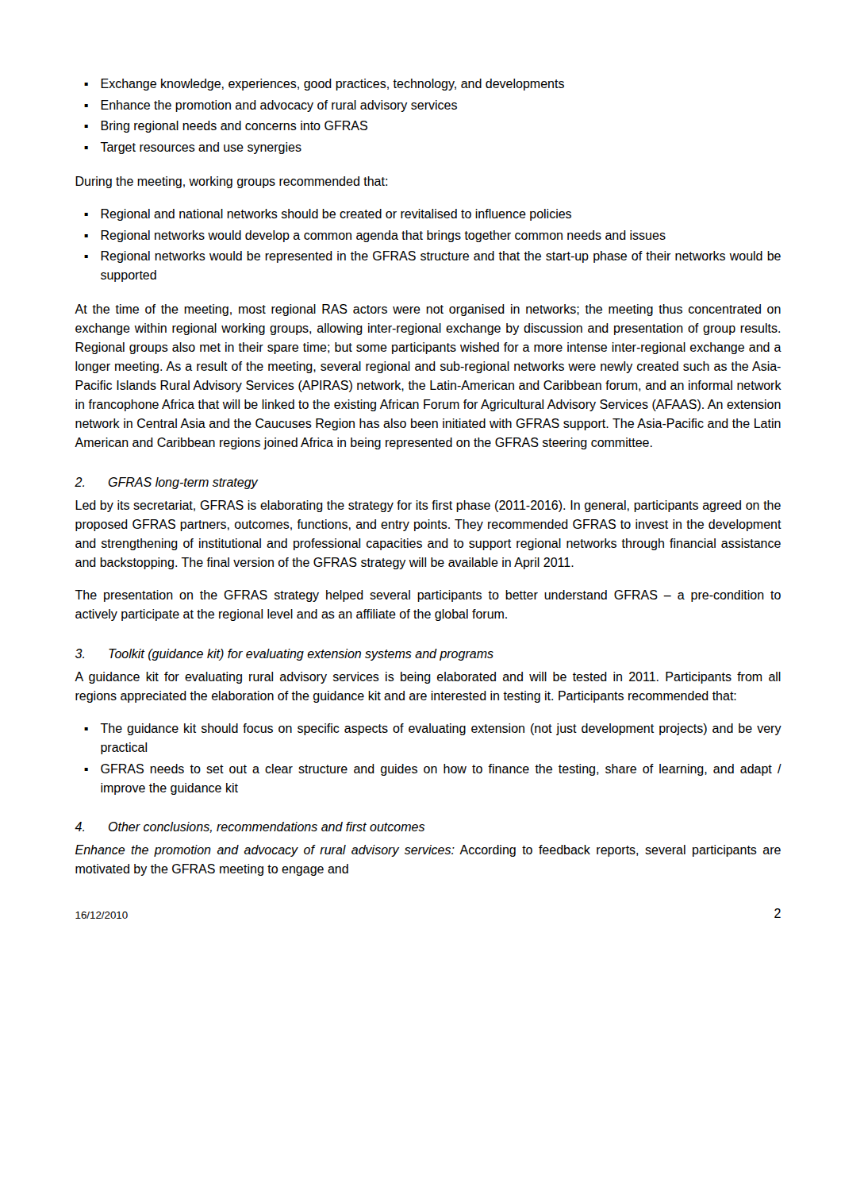Exchange knowledge, experiences, good practices, technology, and developments
Enhance the promotion and advocacy of rural advisory services
Bring regional needs and concerns into GFRAS
Target resources and use synergies
During the meeting, working groups recommended that:
Regional and national networks should be created or revitalised to influence policies
Regional networks would develop a common agenda that brings together common needs and issues
Regional networks would be represented in the GFRAS structure and that the start-up phase of their networks would be supported
At the time of the meeting, most regional RAS actors were not organised in networks; the meeting thus concentrated on exchange within regional working groups, allowing inter-regional exchange by discussion and presentation of group results. Regional groups also met in their spare time; but some participants wished for a more intense inter-regional exchange and a longer meeting. As a result of the meeting, several regional and sub-regional networks were newly created such as the Asia-Pacific Islands Rural Advisory Services (APIRAS) network, the Latin-American and Caribbean forum, and an informal network in francophone Africa that will be linked to the existing African Forum for Agricultural Advisory Services (AFAAS). An extension network in Central Asia and the Caucuses Region has also been initiated with GFRAS support. The Asia-Pacific and the Latin American and Caribbean regions joined Africa in being represented on the GFRAS steering committee.
2. GFRAS long-term strategy
Led by its secretariat, GFRAS is elaborating the strategy for its first phase (2011-2016). In general, participants agreed on the proposed GFRAS partners, outcomes, functions, and entry points. They recommended GFRAS to invest in the development and strengthening of institutional and professional capacities and to support regional networks through financial assistance and backstopping. The final version of the GFRAS strategy will be available in April 2011.
The presentation on the GFRAS strategy helped several participants to better understand GFRAS – a pre-condition to actively participate at the regional level and as an affiliate of the global forum.
3. Toolkit (guidance kit) for evaluating extension systems and programs
A guidance kit for evaluating rural advisory services is being elaborated and will be tested in 2011. Participants from all regions appreciated the elaboration of the guidance kit and are interested in testing it. Participants recommended that:
The guidance kit should focus on specific aspects of evaluating extension (not just development projects) and be very practical
GFRAS needs to set out a clear structure and guides on how to finance the testing, share of learning, and adapt / improve the guidance kit
4. Other conclusions, recommendations and first outcomes
Enhance the promotion and advocacy of rural advisory services: According to feedback reports, several participants are motivated by the GFRAS meeting to engage and
16/12/2010 2